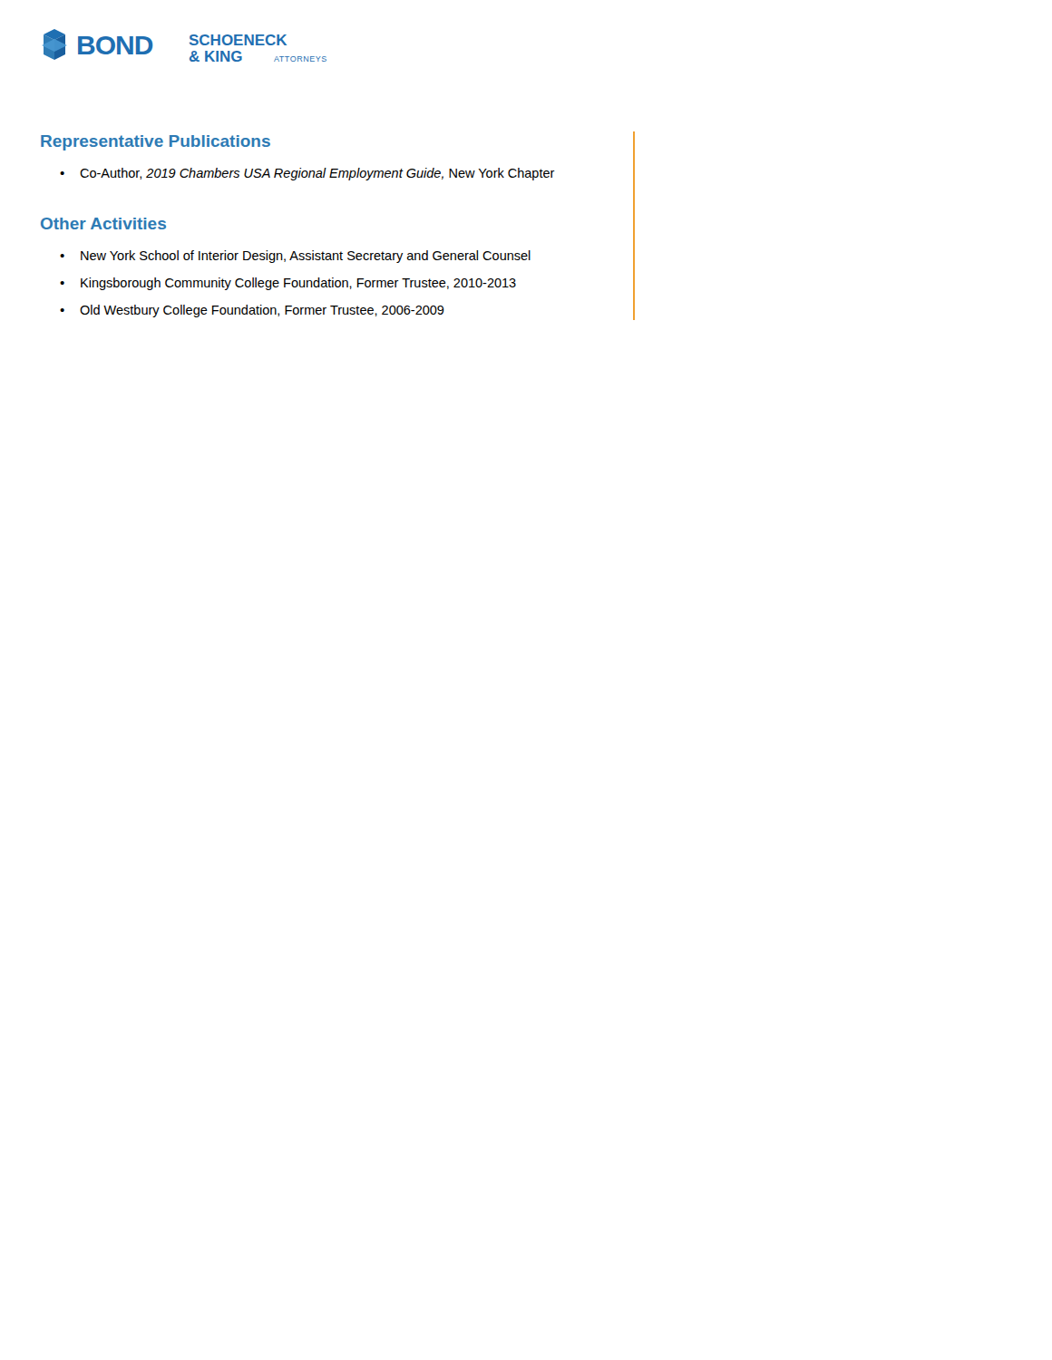BOND SCHOENECK & KING ATTORNEYS
Representative Publications
Co-Author, 2019 Chambers USA Regional Employment Guide, New York Chapter
Other Activities
New York School of Interior Design, Assistant Secretary and General Counsel
Kingsborough Community College Foundation, Former Trustee, 2010-2013
Old Westbury College Foundation, Former Trustee, 2006-2009